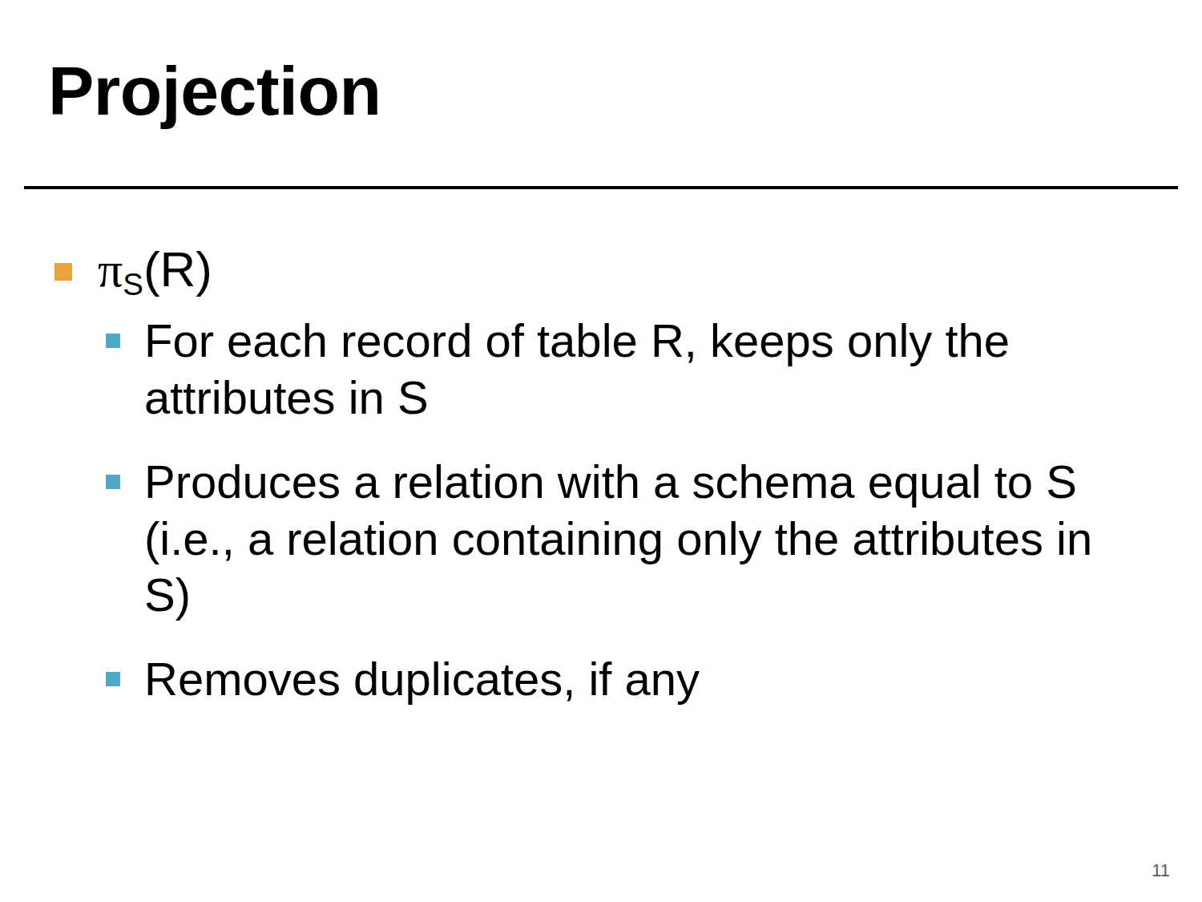Projection
πS(R)
For each record of table R, keeps only the attributes in S
Produces a relation with a schema equal to S (i.e., a relation containing only the attributes in S)
Removes duplicates, if any
11